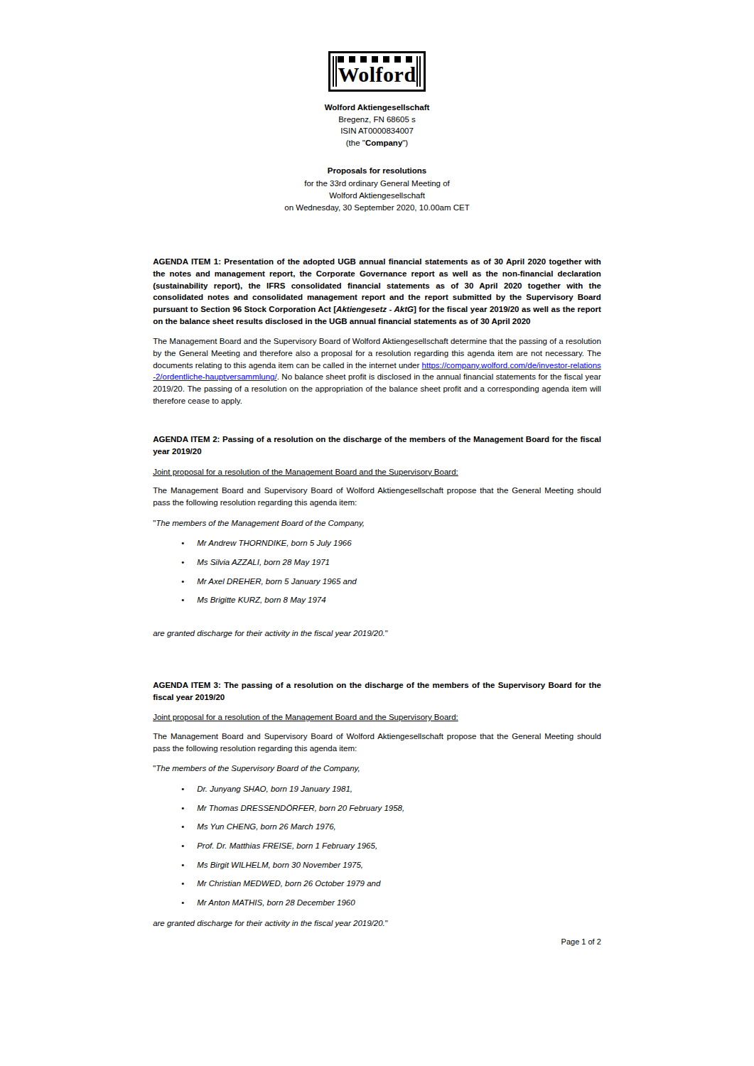Wolford
Wolford Aktiengesellschaft
Bregenz, FN 68605 s
ISIN AT0000834007
(the "Company")
Proposals for resolutions
for the 33rd ordinary General Meeting of
Wolford Aktiengesellschaft
on Wednesday, 30 September 2020, 10.00am CET
AGENDA ITEM 1: Presentation of the adopted UGB annual financial statements as of 30 April 2020 together with the notes and management report, the Corporate Governance report as well as the non-financial declaration (sustainability report), the IFRS consolidated financial statements as of 30 April 2020 together with the consolidated notes and consolidated management report and the report submitted by the Supervisory Board pursuant to Section 96 Stock Corporation Act [Aktiengesetz - AktG] for the fiscal year 2019/20 as well as the report on the balance sheet results disclosed in the UGB annual financial statements as of 30 April 2020
The Management Board and the Supervisory Board of Wolford Aktiengesellschaft determine that the passing of a resolution by the General Meeting and therefore also a proposal for a resolution regarding this agenda item are not necessary. The documents relating to this agenda item can be called in the internet under https://company.wolford.com/de/investor-relations-2/ordentliche-hauptversammlung/. No balance sheet profit is disclosed in the annual financial statements for the fiscal year 2019/20. The passing of a resolution on the appropriation of the balance sheet profit and a corresponding agenda item will therefore cease to apply.
AGENDA ITEM 2: Passing of a resolution on the discharge of the members of the Management Board for the fiscal year 2019/20
Joint proposal for a resolution of the Management Board and the Supervisory Board:
The Management Board and Supervisory Board of Wolford Aktiengesellschaft propose that the General Meeting should pass the following resolution regarding this agenda item:
"The members of the Management Board of the Company,
Mr Andrew THORNDIKE, born 5 July 1966
Ms Silvia AZZALI, born 28 May 1971
Mr Axel DREHER, born 5 January 1965 and
Ms Brigitte KURZ, born 8 May 1974
are granted discharge for their activity in the fiscal year 2019/20."
AGENDA ITEM 3: The passing of a resolution on the discharge of the members of the Supervisory Board for the fiscal year 2019/20
Joint proposal for a resolution of the Management Board and the Supervisory Board:
The Management Board and Supervisory Board of Wolford Aktiengesellschaft propose that the General Meeting should pass the following resolution regarding this agenda item:
"The members of the Supervisory Board of the Company,
Dr. Junyang SHAO, born 19 January 1981,
Mr Thomas DRESSENDÖRFER, born 20 February 1958,
Ms Yun CHENG, born 26 March 1976,
Prof. Dr. Matthias FREISE, born 1 February 1965,
Ms Birgit WILHELM, born 30 November 1975,
Mr Christian MEDWED, born 26 October 1979 and
Mr Anton MATHIS, born 28 December 1960
are granted discharge for their activity in the fiscal year 2019/20."
Page 1 of 2